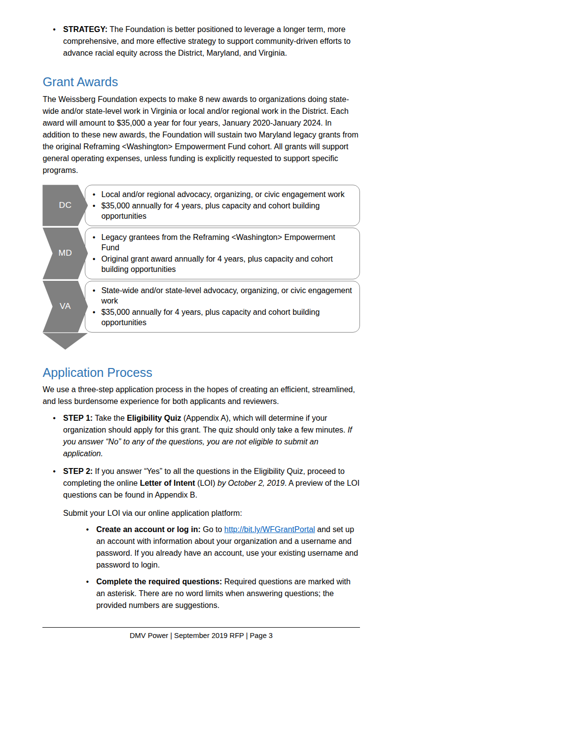STRATEGY: The Foundation is better positioned to leverage a longer term, more comprehensive, and more effective strategy to support community-driven efforts to advance racial equity across the District, Maryland, and Virginia.
Grant Awards
The Weissberg Foundation expects to make 8 new awards to organizations doing state-wide and/or state-level work in Virginia or local and/or regional work in the District. Each award will amount to $35,000 a year for four years, January 2020-January 2024. In addition to these new awards, the Foundation will sustain two Maryland legacy grants from the original Reframing <Washington> Empowerment Fund cohort. All grants will support general operating expenses, unless funding is explicitly requested to support specific programs.
DC
Local and/or regional advocacy, organizing, or civic engagement work
$35,000 annually for 4 years, plus capacity and cohort building opportunities
MD
Legacy grantees from the Reframing <Washington> Empowerment Fund
Original grant award annually for 4 years, plus capacity and cohort building opportunities
VA
State-wide and/or state-level advocacy, organizing, or civic engagement work
$35,000 annually for 4 years, plus capacity and cohort building opportunities
Application Process
We use a three-step application process in the hopes of creating an efficient, streamlined, and less burdensome experience for both applicants and reviewers.
STEP 1: Take the Eligibility Quiz (Appendix A), which will determine if your organization should apply for this grant. The quiz should only take a few minutes. If you answer “No” to any of the questions, you are not eligible to submit an application.
STEP 2: If you answer “Yes” to all the questions in the Eligibility Quiz, proceed to completing the online Letter of Intent (LOI) by October 2, 2019. A preview of the LOI questions can be found in Appendix B.
Submit your LOI via our online application platform:
Create an account or log in: Go to http://bit.ly/WFGrantPortal and set up an account with information about your organization and a username and password. If you already have an account, use your existing username and password to login.
Complete the required questions: Required questions are marked with an asterisk. There are no word limits when answering questions; the provided numbers are suggestions.
DMV Power | September 2019 RFP | Page 3